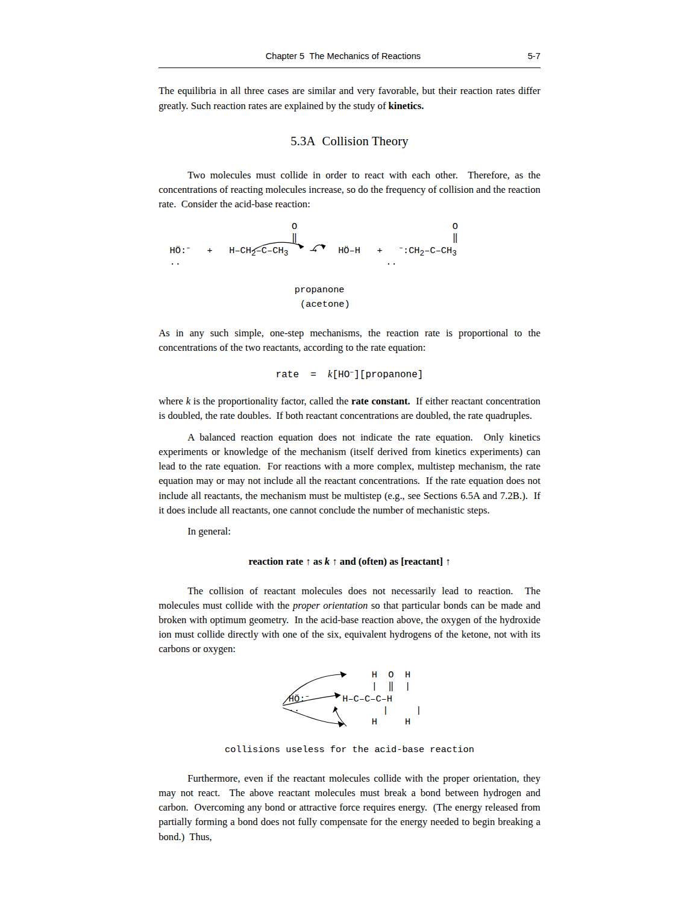Chapter 5 The Mechanics of Reactions
5-7
The equilibria in all three cases are similar and very favorable, but their reaction rates differ greatly. Such reaction rates are explained by the study of kinetics.
5.3A Collision Theory
Two molecules must collide in order to react with each other. Therefore, as the concentrations of reacting molecules increase, so do the frequency of collision and the reaction rate. Consider the acid-base reaction:
O O ‖ ‖ HÖ:– + H–CH2–C–CH3 ⟶ HÖ–H + –:CH2–C–CH3 ·· ··
propanone (acetone)
As in any such simple, one-step mechanisms, the reaction rate is proportional to the concentrations of the two reactants, according to the rate equation:
rate = k[HO–][propanone]
where k is the proportionality factor, called the rate constant. If either reactant concentration is doubled, the rate doubles. If both reactant concentrations are doubled, the rate quadruples.
A balanced reaction equation does not indicate the rate equation. Only kinetics experiments or knowledge of the mechanism (itself derived from kinetics experiments) can lead to the rate equation. For reactions with a more complex, multistep mechanism, the rate equation may or may not include all the reactant concentrations. If the rate equation does not include all reactants, the mechanism must be multistep (e.g., see Sections 6.5A and 7.2B.). If it does include all reactants, one cannot conclude the number of mechanistic steps.
In general:
reaction rate ↑ as k ↑ and (often) as [reactant] ↑
The collision of reactant molecules does not necessarily lead to reaction. The molecules must collide with the proper orientation so that particular bonds can be made and broken with optimum geometry. In the acid-base reaction above, the oxygen of the hydroxide ion must collide directly with one of the six, equivalent hydrogens of the ketone, not with its carbons or oxygen:
H O H | ‖ | HÖ:– H–C–C–C–H ·· | | H H
collisions useless for the acid-base reaction
Furthermore, even if the reactant molecules collide with the proper orientation, they may not react. The above reactant molecules must break a bond between hydrogen and carbon. Overcoming any bond or attractive force requires energy. (The energy released from partially forming a bond does not fully compensate for the energy needed to begin breaking a bond.) Thus,